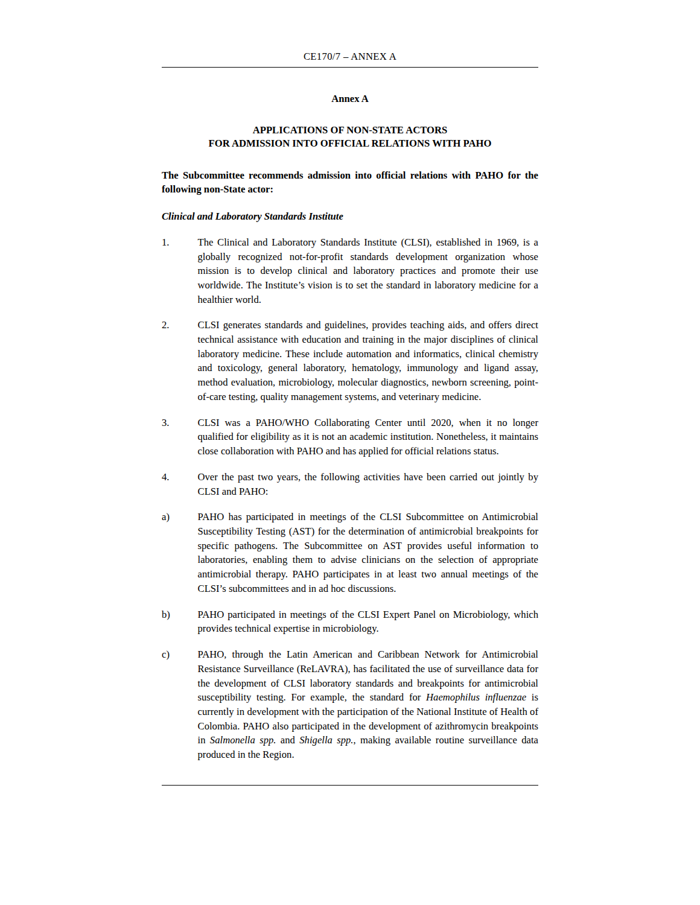CE170/7 – ANNEX A
Annex A
APPLICATIONS OF NON-STATE ACTORS
FOR ADMISSION INTO OFFICIAL RELATIONS WITH PAHO
The Subcommittee recommends admission into official relations with PAHO for the following non-State actor:
Clinical and Laboratory Standards Institute
1.
The Clinical and Laboratory Standards Institute (CLSI), established in 1969, is a globally recognized not-for-profit standards development organization whose mission is to develop clinical and laboratory practices and promote their use worldwide. The Institute’s vision is to set the standard in laboratory medicine for a healthier world.
2.
CLSI generates standards and guidelines, provides teaching aids, and offers direct technical assistance with education and training in the major disciplines of clinical laboratory medicine. These include automation and informatics, clinical chemistry and toxicology, general laboratory, hematology, immunology and ligand assay, method evaluation, microbiology, molecular diagnostics, newborn screening, point-of-care testing, quality management systems, and veterinary medicine.
3.
CLSI was a PAHO/WHO Collaborating Center until 2020, when it no longer qualified for eligibility as it is not an academic institution. Nonetheless, it maintains close collaboration with PAHO and has applied for official relations status.
4.
Over the past two years, the following activities have been carried out jointly by CLSI and PAHO:
a)
PAHO has participated in meetings of the CLSI Subcommittee on Antimicrobial Susceptibility Testing (AST) for the determination of antimicrobial breakpoints for specific pathogens. The Subcommittee on AST provides useful information to laboratories, enabling them to advise clinicians on the selection of appropriate antimicrobial therapy. PAHO participates in at least two annual meetings of the CLSI’s subcommittees and in ad hoc discussions.
b)
PAHO participated in meetings of the CLSI Expert Panel on Microbiology, which provides technical expertise in microbiology.
c)
PAHO, through the Latin American and Caribbean Network for Antimicrobial Resistance Surveillance (ReLAVRA), has facilitated the use of surveillance data for the development of CLSI laboratory standards and breakpoints for antimicrobial susceptibility testing. For example, the standard for Haemophilus influenzae is currently in development with the participation of the National Institute of Health of Colombia. PAHO also participated in the development of azithromycin breakpoints in Salmonella spp. and Shigella spp., making available routine surveillance data produced in the Region.